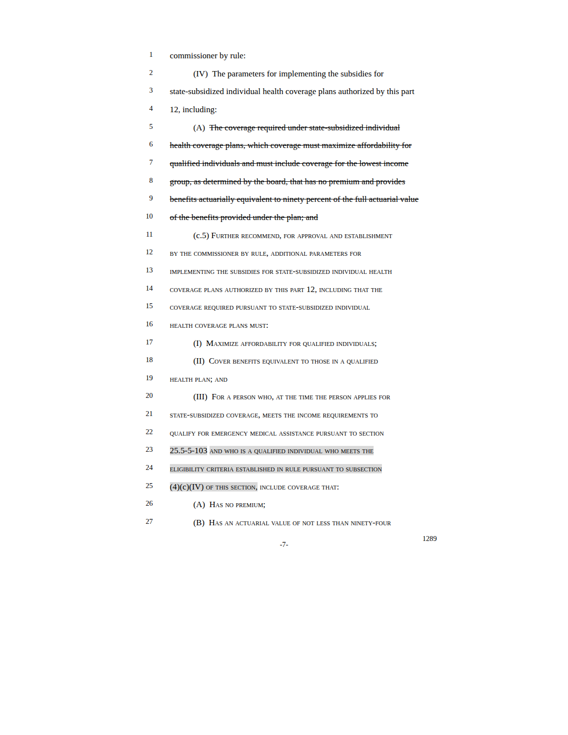| 1 | commissioner by rule: |
| 2 | (IV) The parameters for implementing the subsidies for |
| 3 | state-subsidized individual health coverage plans authorized by this part |
| 4 | 12, including: |
| 5 | (A) The coverage required under state-subsidized individual |
| 6 | health coverage plans, which coverage must maximize affordability for |
| 7 | qualified individuals and must include coverage for the lowest income |
| 8 | group, as determined by the board, that has no premium and provides |
| 9 | benefits actuarially equivalent to ninety percent of the full actuarial value |
| 10 | of the benefits provided under the plan; and |
| 11 | (c.5) Further recommend, for approval and establishment |
| 12 | by the commissioner by rule, additional parameters for |
| 13 | implementing the subsidies for state-subsidized individual health |
| 14 | coverage plans authorized by this part 12, including that the |
| 15 | coverage required pursuant to state-subsidized individual |
| 16 | health coverage plans must: |
| 17 | (I) Maximize affordability for qualified individuals; |
| 18 | (II) Cover benefits equivalent to those in a qualified |
| 19 | health plan; and |
| 20 | (III) For a person who, at the time the person applies for |
| 21 | state-subsidized coverage, meets the income requirements to |
| 22 | qualify for emergency medical assistance pursuant to section |
| 23 | 25.5-5-103 and who is a qualified individual who meets the |
| 24 | eligibility criteria established in rule pursuant to subsection |
| 25 | (4)(c)(IV) of this section, include coverage that: |
| 26 | (A) Has no premium; |
| 27 | (B) Has an actuarial value of not less than ninety-four |
-7-
1289